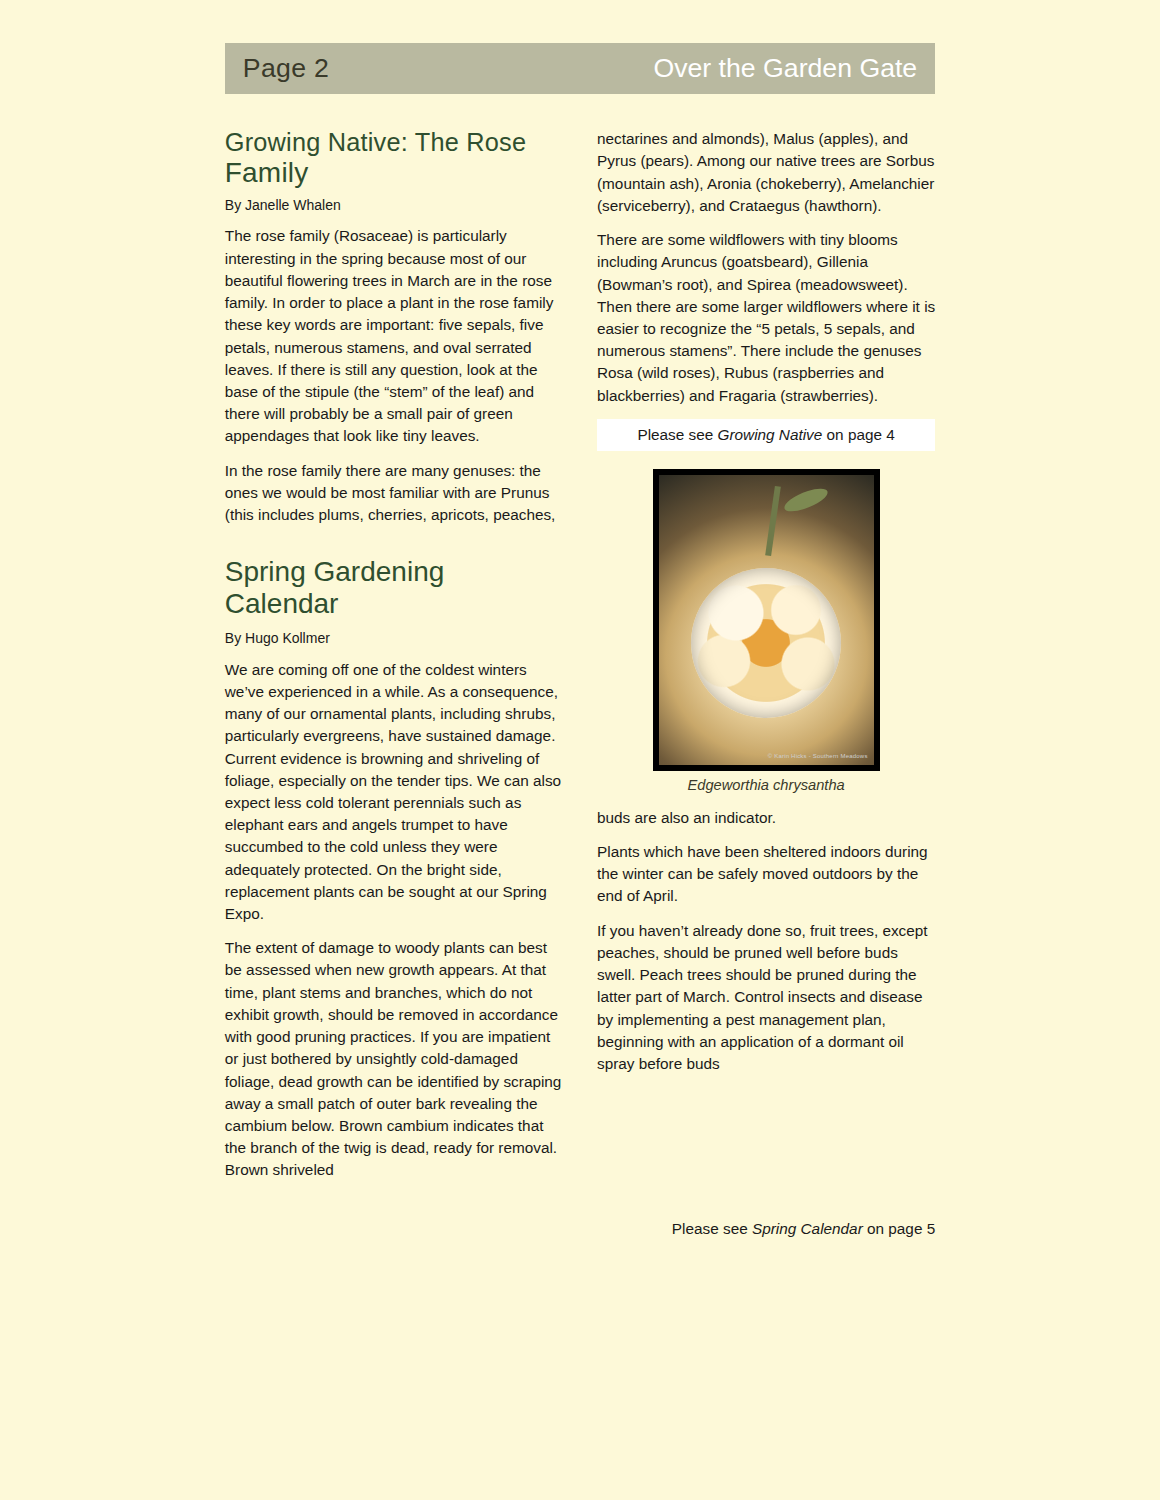Page 2
Over the Garden Gate
Growing Native: The Rose Family
By Janelle Whalen
The rose family (Rosaceae) is particularly interesting in the spring because most of our beautiful flowering trees in March are in the rose family. In order to place a plant in the rose family these key words are important: five sepals, five petals, numerous stamens, and oval serrated leaves. If there is still any question, look at the base of the stipule (the “stem” of the leaf) and there will probably be a small pair of green appendages that look like tiny leaves.
In the rose family there are many genuses: the ones we would be most familiar with are Prunus (this includes plums, cherries, apricots, peaches,
Spring Gardening Calendar
By Hugo Kollmer
We are coming off one of the coldest winters we’ve experienced in a while. As a consequence, many of our ornamental plants, including shrubs, particularly evergreens, have sustained damage. Current evidence is browning and shriveling of foliage, especially on the tender tips. We can also expect less cold tolerant perennials such as elephant ears and angels trumpet to have succumbed to the cold unless they were adequately protected. On the bright side, replacement plants can be sought at our Spring Expo.
The extent of damage to woody plants can best be assessed when new growth appears. At that time, plant stems and branches, which do not exhibit growth, should be removed in accordance with good pruning practices. If you are impatient or just bothered by unsightly cold-damaged foliage, dead growth can be identified by scraping away a small patch of outer bark revealing the cambium below. Brown cambium indicates that the branch of the twig is dead, ready for removal. Brown shriveled
nectarines and almonds), Malus (apples), and Pyrus (pears). Among our native trees are Sorbus (mountain ash), Aronia (chokeberry), Amelanchier (serviceberry), and Crataegus (hawthorn).
There are some wildflowers with tiny blooms including Aruncus (goatsbeard), Gillenia (Bowman’s root), and Spirea (meadowsweet). Then there are some larger wildflowers where it is easier to recognize the “5 petals, 5 sepals, and numerous stamens”. There include the genuses Rosa (wild roses), Rubus (raspberries and blackberries) and Fragaria (strawberries).
Please see Growing Native on page 4
© Karin Hicks - Southern Meadows
Edgeworthia chrysantha
buds are also an indicator.
Plants which have been sheltered indoors during the winter can be safely moved outdoors by the end of April.
If you haven’t already done so, fruit trees, except peaches, should be pruned well before buds swell. Peach trees should be pruned during the latter part of March. Control insects and disease by implementing a pest management plan, beginning with an application of a dormant oil spray before buds
Please see Spring Calendar on page 5